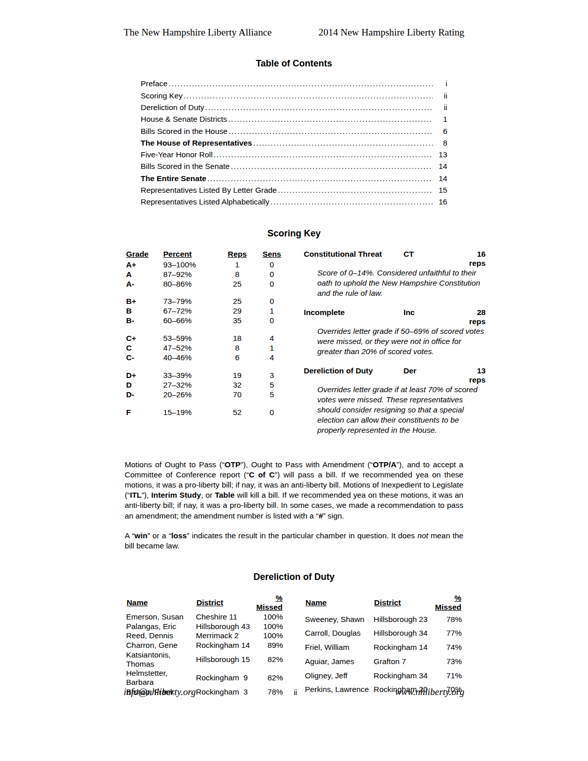The New Hampshire Liberty Alliance
2014 New Hampshire Liberty Rating
Table of Contents
Preface .................................................................................................................................. i
Scoring Key ......................................................................................................................... ii
Dereliction of Duty ............................................................................................................. ii
House & Senate Districts ..................................................................................................... 1
Bills Scored in the House ..................................................................................................... 6
The House of Representatives ............................................................................................. 8
Five-Year Honor Roll .......................................................................................................... 13
Bills Scored in the Senate ................................................................................................... 14
The Entire Senate ............................................................................................................. 14
Representatives Listed By Letter Grade ................................................................................. 15
Representatives Listed Alphabetically ................................................................................... 16
Scoring Key
| Grade | Percent | Reps | Sens |
| --- | --- | --- | --- |
| A+ | 93–100% | 1 | 0 |
| A | 87–92% | 8 | 0 |
| A- | 80–86% | 25 | 0 |
| B+ | 73–79% | 25 | 0 |
| B | 67–72% | 29 | 1 |
| B- | 60–66% | 35 | 0 |
| C+ | 53–59% | 18 | 4 |
| C | 47–52% | 8 | 1 |
| C- | 40–46% | 6 | 4 |
| D+ | 33–39% | 19 | 3 |
| D | 27–32% | 32 | 5 |
| D- | 20–26% | 70 | 5 |
| F | 15–19% | 52 | 0 |
Constitutional Threat CT 16 reps
Score of 0–14%. Considered unfaithful to their oath to uphold the New Hampshire Constitution and the rule of law.
Incomplete Inc 28 reps
Overrides letter grade if 50–69% of scored votes were missed, or they were not in office for greater than 20% of scored votes.
Dereliction of Duty Der 13 reps
Overrides letter grade if at least 70% of scored votes were missed. These representatives should consider resigning so that a special election can allow their constituents to be properly represented in the House.
Motions of Ought to Pass (“OTP”), Ought to Pass with Amendment (“OTP/A”), and to accept a Committee of Conference report (“C of C”) will pass a bill. If we recommended yea on these motions, it was a pro-liberty bill; if nay, it was an anti-liberty bill. Motions of Inexpedient to Legislate (“ITL”), Interim Study, or Table will kill a bill. If we recommended yea on these motions, it was an anti-liberty bill; if nay, it was a pro-liberty bill. In some cases, we made a recommendation to pass an amendment; the amendment number is listed with a “#” sign.
A “win” or a “loss” indicates the result in the particular chamber in question. It does not mean the bill became law.
Dereliction of Duty
| Name | District | % Missed |
| --- | --- | --- |
| Emerson, Susan | Cheshire 11 | 100% |
| Palangas, Eric | Hillsborough 43 | 100% |
| Reed, Dennis | Merrimack 2 | 100% |
| Charron, Gene | Rockingham 14 | 89% |
| Katsiantonis, Thomas | Hillsborough 15 | 82% |
| Helmstetter, Barbara | Rockingham 9 | 82% |
| Bishop, Frank | Rockingham 3 | 78% |
| Name | District | % Missed |
| --- | --- | --- |
| Sweeney, Shawn | Hillsborough 23 | 78% |
| Carroll, Douglas | Hillsborough 34 | 77% |
| Friel, William | Rockingham 14 | 74% |
| Aguiar, James | Grafton 7 | 73% |
| Oligney, Jeff | Rockingham 34 | 71% |
| Perkins, Lawrence | Rockingham 20 | 70% |
info@nhliberty.org
ii
www.nhliberty.org